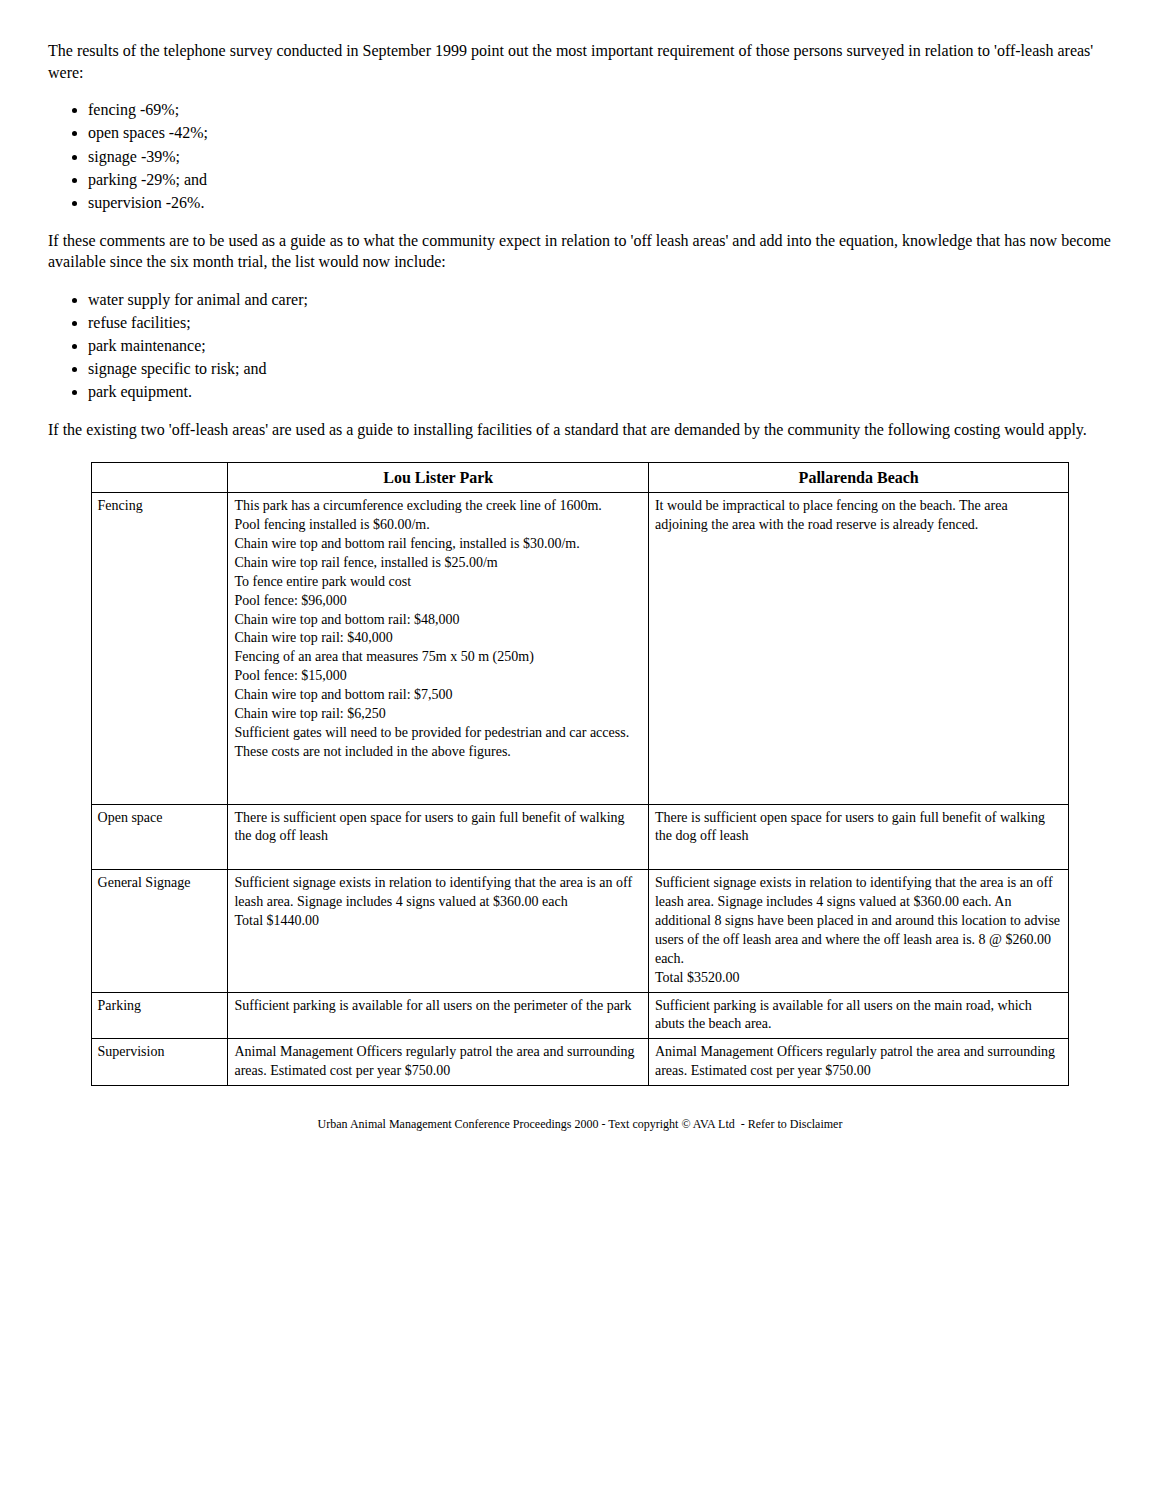The results of the telephone survey conducted in September 1999 point out the most important requirement of those persons surveyed in relation to 'off-leash areas' were:
fencing -69%;
open spaces -42%;
signage -39%;
parking -29%; and
supervision -26%.
If these comments are to be used as a guide as to what the community expect in relation to 'off leash areas' and add into the equation, knowledge that has now become available since the six month trial, the list would now include:
water supply for animal and carer;
refuse facilities;
park maintenance;
signage specific to risk; and
park equipment.
If the existing two 'off-leash areas' are used as a guide to installing facilities of a standard that are demanded by the community the following costing would apply.
| | Lou Lister Park | Pallarenda Beach |
| Fencing | This park has a circumference excluding the creek line of 1600m. Pool fencing installed is $60.00/m. Chain wire top and bottom rail fencing, installed is $30.00/m. Chain wire top rail fence, installed is $25.00/m To fence entire park would cost Pool fence: $96,000 Chain wire top and bottom rail: $48,000 Chain wire top rail: $40,000 Fencing of an area that measures 75m x 50 m (250m) Pool fence: $15,000 Chain wire top and bottom rail: $7,500 Chain wire top rail: $6,250 Sufficient gates will need to be provided for pedestrian and car access. These costs are not included in the above figures. | It would be impractical to place fencing on the beach. The area adjoining the area with the road reserve is already fenced. |
| Open space | There is sufficient open space for users to gain full benefit of walking the dog off leash | There is sufficient open space for users to gain full benefit of walking the dog off leash |
| General Signage | Sufficient signage exists in relation to identifying that the area is an off leash area. Signage includes 4 signs valued at $360.00 each Total $1440.00 | Sufficient signage exists in relation to identifying that the area is an off leash area. Signage includes 4 signs valued at $360.00 each. An additional 8 signs have been placed in and around this location to advise users of the off leash area and where the off leash area is. 8 @ $260.00 each. Total $3520.00 |
| Parking | Sufficient parking is available for all users on the perimeter of the park | Sufficient parking is available for all users on the main road, which abuts the beach area. |
| Supervision | Animal Management Officers regularly patrol the area and surrounding areas. Estimated cost per year $750.00 | Animal Management Officers regularly patrol the area and surrounding areas. Estimated cost per year $750.00 |
Urban Animal Management Conference Proceedings 2000 - Text copyright © AVA Ltd - Refer to Disclaimer